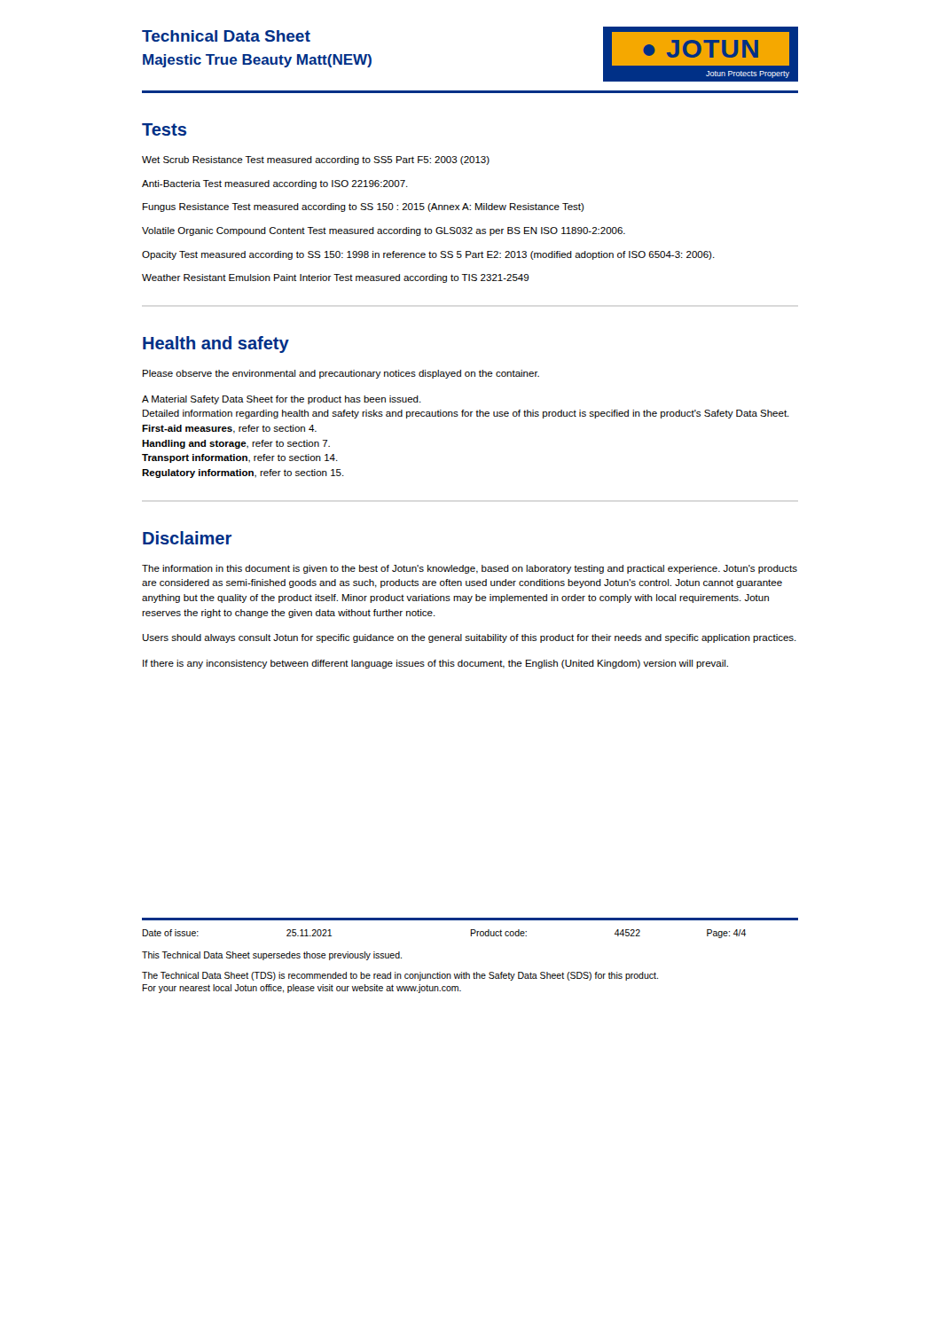Technical Data Sheet
Majestic True Beauty Matt(NEW)
● JOTUN
Jotun Protects Property
Tests
Wet Scrub Resistance Test measured according to SS5 Part F5: 2003 (2013)
Anti-Bacteria Test measured according to ISO 22196:2007.
Fungus Resistance Test measured according to SS 150 : 2015 (Annex A: Mildew Resistance Test)
Volatile Organic Compound Content Test measured according to GLS032 as per BS EN ISO 11890-2:2006.
Opacity Test measured according to SS 150: 1998 in reference to SS 5 Part E2: 2013 (modified adoption of ISO 6504-3: 2006).
Weather Resistant Emulsion Paint Interior Test measured according to TIS 2321-2549
Health and safety
Please observe the environmental and precautionary notices displayed on the container.
A Material Safety Data Sheet for the product has been issued.
Detailed information regarding health and safety risks and precautions for the use of this product is specified in the product's Safety Data Sheet.
First-aid measures, refer to section 4.
Handling and storage, refer to section 7.
Transport information, refer to section 14.
Regulatory information, refer to section 15.
Disclaimer
The information in this document is given to the best of Jotun's knowledge, based on laboratory testing and practical experience. Jotun's products are considered as semi-finished goods and as such, products are often used under conditions beyond Jotun's control. Jotun cannot guarantee anything but the quality of the product itself. Minor product variations may be implemented in order to comply with local requirements. Jotun reserves the right to change the given data without further notice.
Users should always consult Jotun for specific guidance on the general suitability of this product for their needs and specific application practices.
If there is any inconsistency between different language issues of this document, the English (United Kingdom) version will prevail.
Date of issue:
25.11.2021
Product code:
44522
Page: 4/4
This Technical Data Sheet supersedes those previously issued.
The Technical Data Sheet (TDS) is recommended to be read in conjunction with the Safety Data Sheet (SDS) for this product.
For your nearest local Jotun office, please visit our website at www.jotun.com.